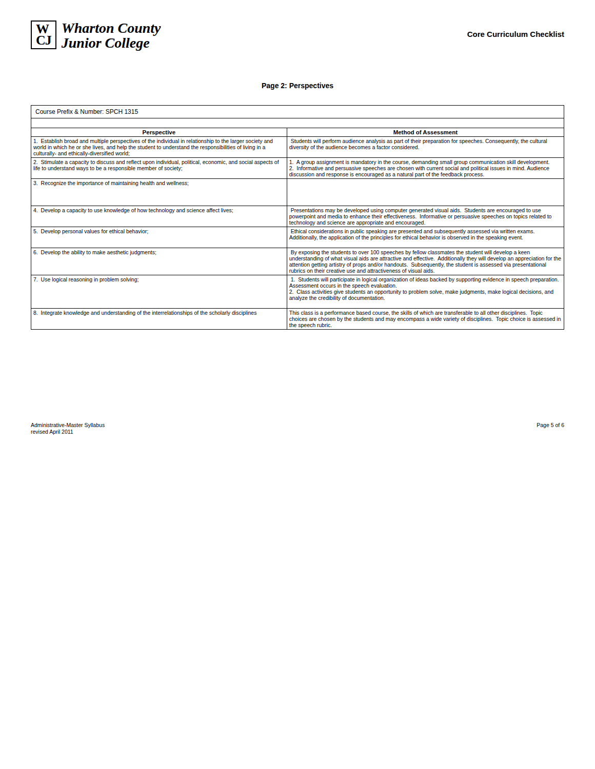W CJ
Wharton County
Junior College
Core Curriculum Checklist
Page 2: Perspectives
| Course Prefix & Number: SPCH 1315 |
| Perspective | Method of Assessment |
| 1. Establish broad and multiple perspectives of the individual in relationship to the larger society and world in which he or she lives, and help the student to understand the responsibilities of living in a culturally- and ethically-diversified world; | Students will perform audience analysis as part of their preparation for speeches. Consequently, the cultural diversity of the audience becomes a factor considered. |
| 2. Stimulate a capacity to discuss and reflect upon individual, political, economic, and social aspects of life to understand ways to be a responsible member of society; | 1. A group assignment is mandatory in the course, demanding small group communication skill development. 2. Informative and persuasive speeches are chosen with current social and political issues in mind. Audience discussion and response is encouraged as a natural part of the feedback process. |
| 3. Recognize the importance of maintaining health and wellness; | |
| 4. Develop a capacity to use knowledge of how technology and science affect lives; | Presentations may be developed using computer generated visual aids. Students are encouraged to use powerpoint and media to enhance their effectiveness. Informative or persuasive speeches on topics related to technology and science are appropriate and encouraged. |
| 5. Develop personal values for ethical behavior; | Ethical considerations in public speaking are presented and subsequently assessed via written exams. Additionally, the application of the principles for ethical behavior is observed in the speaking event. |
| 6. Develop the ability to make aesthetic judgments; | By exposing the students to over 100 speeches by fellow classmates the student will develop a keen understanding of what visual aids are attractive and effective. Additionally they will develop an appreciation for the attention getting artistry of props and/or handouts. Subsequently, the student is assessed via presentational rubrics on their creative use and attractiveness of visual aids. |
| 7. Use logical reasoning in problem solving; | 1. Students will participate in logical organization of ideas backed by supporting evidence in speech preparation. Assessment occurs in the speech evaluation. 2. Class activities give students an opportunity to problem solve, make judgments, make logical decisions, and analyze the credibility of documentation. |
| 8. Integrate knowledge and understanding of the interrelationships of the scholarly disciplines | This class is a performance based course, the skills of which are transferable to all other disciplines. Topic choices are chosen by the students and may encompass a wide variety of disciplines. Topic choice is assessed in the speech rubric. |
Administrative-Master Syllabus
revised April 2011
Page 5 of 6